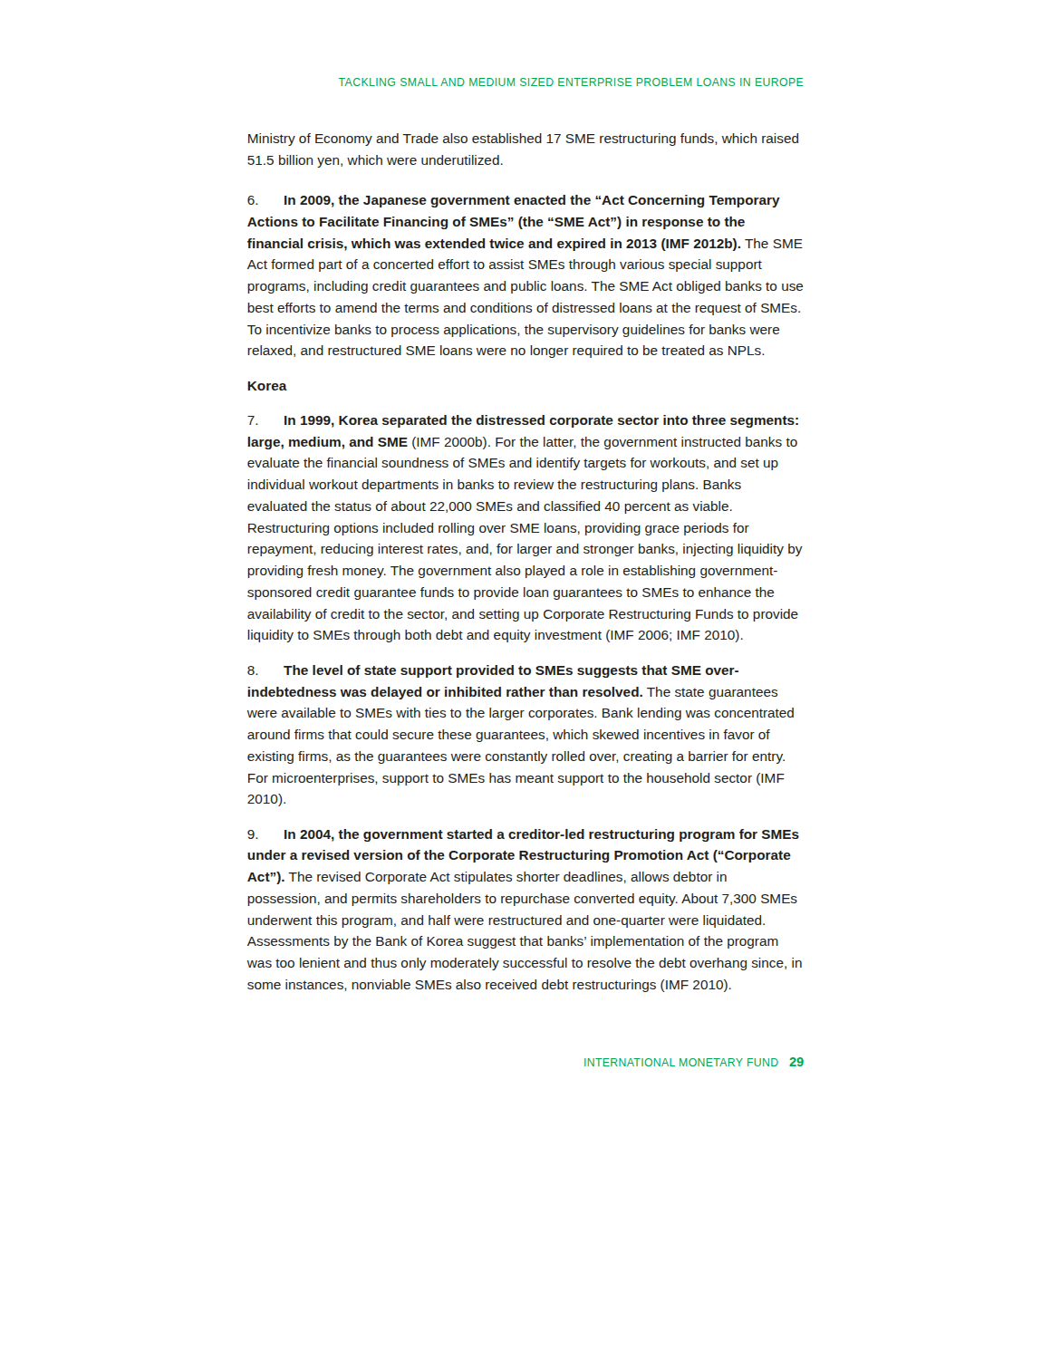Tackling Small and Medium Sized Enterprise Problem Loans in Europe
Ministry of Economy and Trade also established 17 SME restructuring funds, which raised 51.5 billion yen, which were underutilized.
6. In 2009, the Japanese government enacted the “Act Concerning Temporary Actions to Facilitate Financing of SMEs” (the “SME Act”) in response to the financial crisis, which was extended twice and expired in 2013 (IMF 2012b). The SME Act formed part of a concerted effort to assist SMEs through various special support programs, including credit guarantees and public loans. The SME Act obliged banks to use best efforts to amend the terms and conditions of distressed loans at the request of SMEs. To incentivize banks to process applications, the supervisory guidelines for banks were relaxed, and restructured SME loans were no longer required to be treated as NPLs.
Korea
7. In 1999, Korea separated the distressed corporate sector into three segments: large, medium, and SME (IMF 2000b). For the latter, the government instructed banks to evaluate the financial soundness of SMEs and identify targets for workouts, and set up individual workout departments in banks to review the restructuring plans. Banks evaluated the status of about 22,000 SMEs and classified 40 percent as viable. Restructuring options included rolling over SME loans, providing grace periods for repayment, reducing interest rates, and, for larger and stronger banks, injecting liquidity by providing fresh money. The government also played a role in establishing government-sponsored credit guarantee funds to provide loan guarantees to SMEs to enhance the availability of credit to the sector, and setting up Corporate Restructuring Funds to provide liquidity to SMEs through both debt and equity investment (IMF 2006; IMF 2010).
8. The level of state support provided to SMEs suggests that SME over-indebtedness was delayed or inhibited rather than resolved. The state guarantees were available to SMEs with ties to the larger corporates. Bank lending was concentrated around firms that could secure these guarantees, which skewed incentives in favor of existing firms, as the guarantees were constantly rolled over, creating a barrier for entry. For microenterprises, support to SMEs has meant support to the household sector (IMF 2010).
9. In 2004, the government started a creditor-led restructuring program for SMEs under a revised version of the Corporate Restructuring Promotion Act (“Corporate Act”). The revised Corporate Act stipulates shorter deadlines, allows debtor in possession, and permits shareholders to repurchase converted equity. About 7,300 SMEs underwent this program, and half were restructured and one-quarter were liquidated. Assessments by the Bank of Korea suggest that banks’ implementation of the program was too lenient and thus only moderately successful to resolve the debt overhang since, in some instances, nonviable SMEs also received debt restructurings (IMF 2010).
International Monetary Fund29